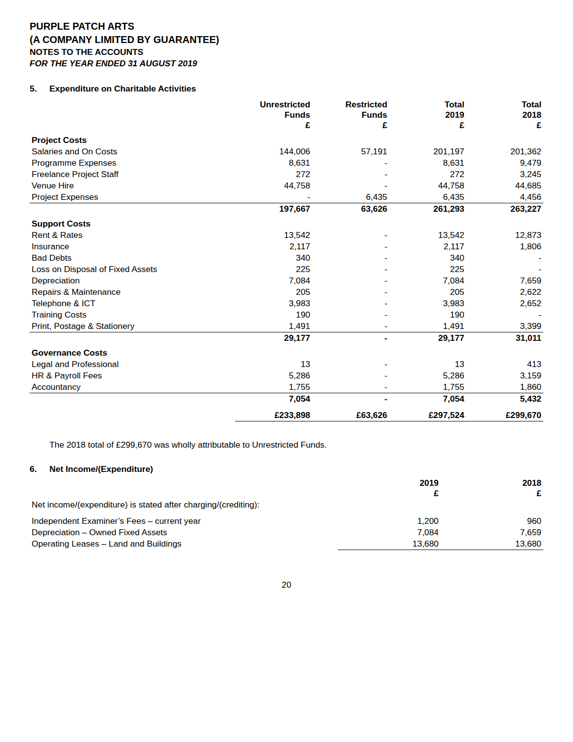PURPLE PATCH ARTS
(A COMPANY LIMITED BY GUARANTEE)
NOTES TO THE ACCOUNTS
FOR THE YEAR ENDED 31 AUGUST 2019
5. Expenditure on Charitable Activities
| | Unrestricted Funds £ | Restricted Funds £ | Total 2019 £ | Total 2018 £ |
| --- | --- | --- | --- | --- |
| Project Costs |
| Salaries and On Costs | 144,006 | 57,191 | 201,197 | 201,362 |
| Programme Expenses | 8,631 | - | 8,631 | 9,479 |
| Freelance Project Staff | 272 | - | 272 | 3,245 |
| Venue Hire | 44,758 | - | 44,758 | 44,685 |
| Project Expenses | - | 6,435 | 6,435 | 4,456 |
| | 197,667 | 63,626 | 261,293 | 263,227 |
| Support Costs |
| Rent & Rates | 13,542 | - | 13,542 | 12,873 |
| Insurance | 2,117 | - | 2,117 | 1,806 |
| Bad Debts | 340 | - | 340 | - |
| Loss on Disposal of Fixed Assets | 225 | - | 225 | - |
| Depreciation | 7,084 | - | 7,084 | 7,659 |
| Repairs & Maintenance | 205 | - | 205 | 2,622 |
| Telephone & ICT | 3,983 | - | 3,983 | 2,652 |
| Training Costs | 190 | - | 190 | - |
| Print, Postage & Stationery | 1,491 | - | 1,491 | 3,399 |
| | 29,177 | - | 29,177 | 31,011 |
| Governance Costs |
| Legal and Professional | 13 | - | 13 | 413 |
| HR & Payroll Fees | 5,286 | - | 5,286 | 3,159 |
| Accountancy | 1,755 | - | 1,755 | 1,860 |
| | 7,054 | - | 7,054 | 5,432 |
| | £233,898 | £63,626 | £297,524 | £299,670 |
The 2018 total of £299,670 was wholly attributable to Unrestricted Funds.
6. Net Income/(Expenditure)
| | 2019 £ | 2018 £ |
| --- | --- | --- |
| Net income/(expenditure) is stated after charging/(crediting): | | |
| Independent Examiner’s Fees – current year | 1,200 | 960 |
| Depreciation – Owned Fixed Assets | 7,084 | 7,659 |
| Operating Leases – Land and Buildings | 13,680 | 13,680 |
20